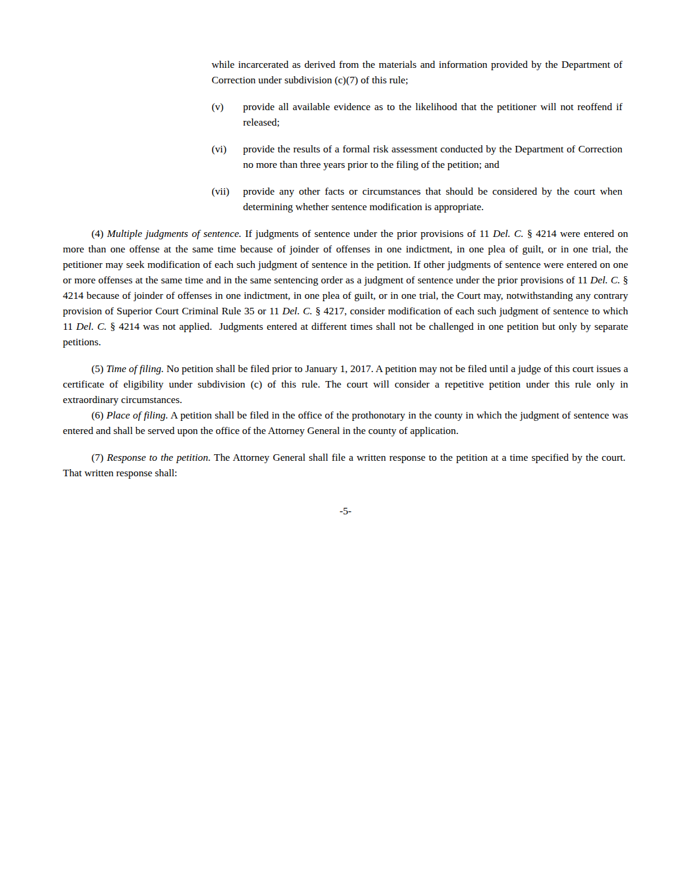while incarcerated as derived from the materials and information provided by the Department of Correction under subdivision (c)(7) of this rule;
(v) provide all available evidence as to the likelihood that the petitioner will not reoffend if released;
(vi) provide the results of a formal risk assessment conducted by the Department of Correction no more than three years prior to the filing of the petition; and
(vii) provide any other facts or circumstances that should be considered by the court when determining whether sentence modification is appropriate.
(4) Multiple judgments of sentence. If judgments of sentence under the prior provisions of 11 Del. C. § 4214 were entered on more than one offense at the same time because of joinder of offenses in one indictment, in one plea of guilt, or in one trial, the petitioner may seek modification of each such judgment of sentence in the petition. If other judgments of sentence were entered on one or more offenses at the same time and in the same sentencing order as a judgment of sentence under the prior provisions of 11 Del. C. § 4214 because of joinder of offenses in one indictment, in one plea of guilt, or in one trial, the Court may, notwithstanding any contrary provision of Superior Court Criminal Rule 35 or 11 Del. C. § 4217, consider modification of each such judgment of sentence to which 11 Del. C. § 4214 was not applied. Judgments entered at different times shall not be challenged in one petition but only by separate petitions.
(5) Time of filing. No petition shall be filed prior to January 1, 2017. A petition may not be filed until a judge of this court issues a certificate of eligibility under subdivision (c) of this rule. The court will consider a repetitive petition under this rule only in extraordinary circumstances.
(6) Place of filing. A petition shall be filed in the office of the prothonotary in the county in which the judgment of sentence was entered and shall be served upon the office of the Attorney General in the county of application.
(7) Response to the petition. The Attorney General shall file a written response to the petition at a time specified by the court. That written response shall:
-5-